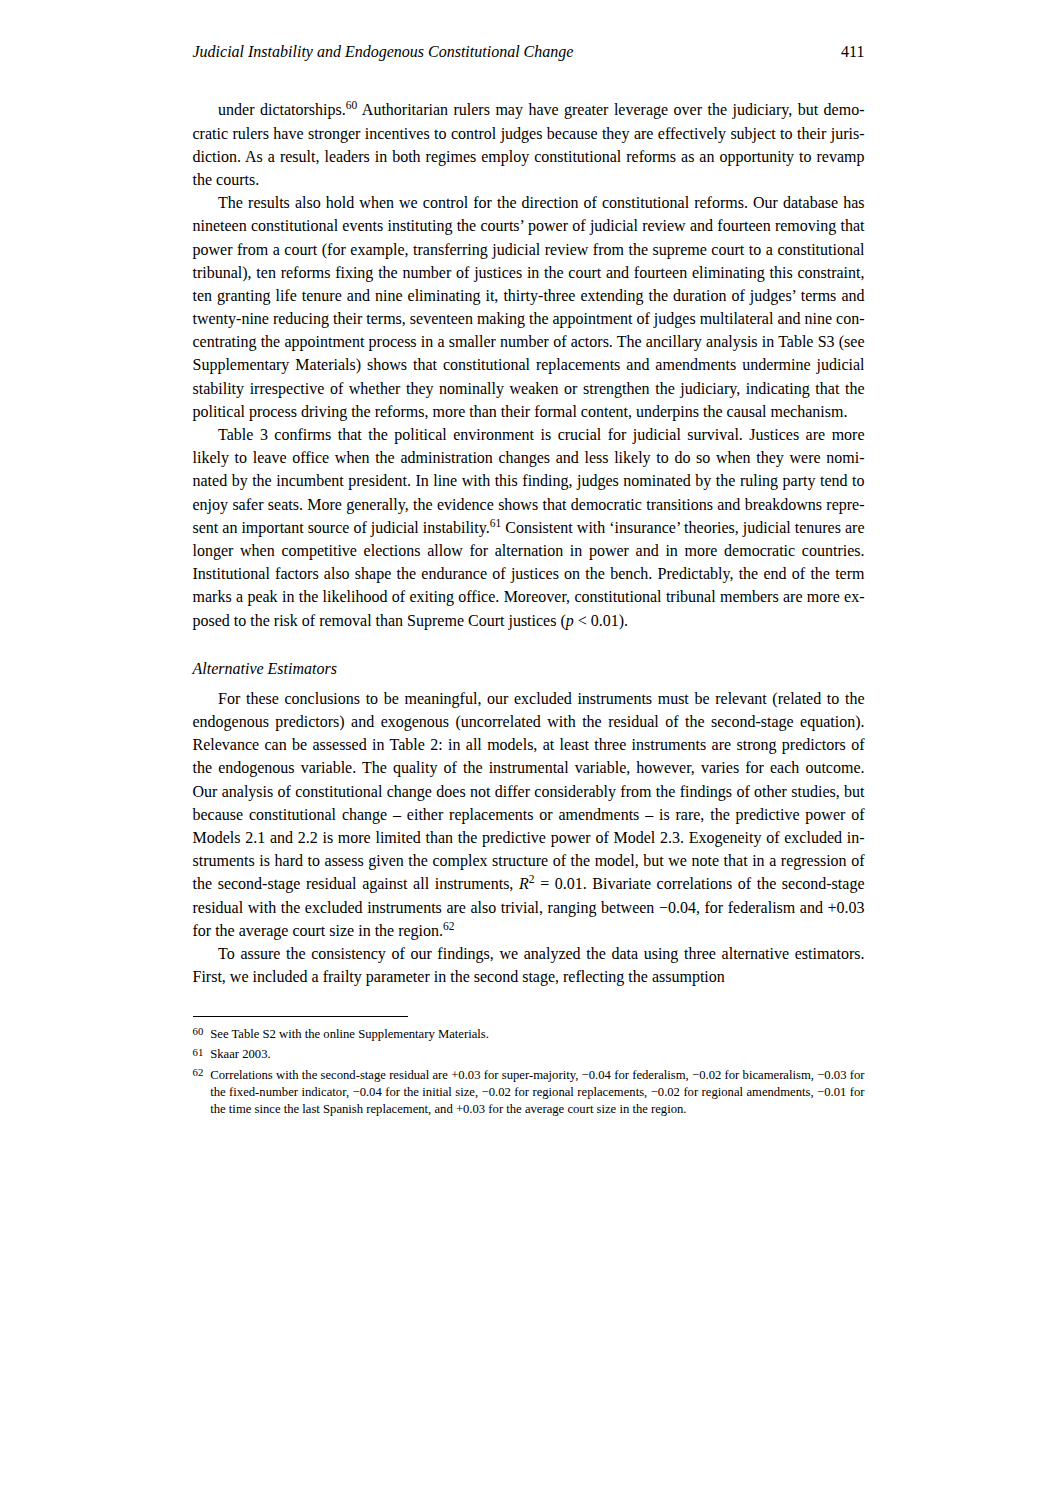Judicial Instability and Endogenous Constitutional Change 411
under dictatorships.60 Authoritarian rulers may have greater leverage over the judiciary, but democratic rulers have stronger incentives to control judges because they are effectively subject to their jurisdiction. As a result, leaders in both regimes employ constitutional reforms as an opportunity to revamp the courts.
The results also hold when we control for the direction of constitutional reforms. Our database has nineteen constitutional events instituting the courts’ power of judicial review and fourteen removing that power from a court (for example, transferring judicial review from the supreme court to a constitutional tribunal), ten reforms fixing the number of justices in the court and fourteen eliminating this constraint, ten granting life tenure and nine eliminating it, thirty-three extending the duration of judges’ terms and twenty-nine reducing their terms, seventeen making the appointment of judges multilateral and nine concentrating the appointment process in a smaller number of actors. The ancillary analysis in Table S3 (see Supplementary Materials) shows that constitutional replacements and amendments undermine judicial stability irrespective of whether they nominally weaken or strengthen the judiciary, indicating that the political process driving the reforms, more than their formal content, underpins the causal mechanism.
Table 3 confirms that the political environment is crucial for judicial survival. Justices are more likely to leave office when the administration changes and less likely to do so when they were nominated by the incumbent president. In line with this finding, judges nominated by the ruling party tend to enjoy safer seats. More generally, the evidence shows that democratic transitions and breakdowns represent an important source of judicial instability.61 Consistent with ‘insurance’ theories, judicial tenures are longer when competitive elections allow for alternation in power and in more democratic countries. Institutional factors also shape the endurance of justices on the bench. Predictably, the end of the term marks a peak in the likelihood of exiting office. Moreover, constitutional tribunal members are more exposed to the risk of removal than Supreme Court justices (p < 0.01).
Alternative Estimators
For these conclusions to be meaningful, our excluded instruments must be relevant (related to the endogenous predictors) and exogenous (uncorrelated with the residual of the second-stage equation). Relevance can be assessed in Table 2: in all models, at least three instruments are strong predictors of the endogenous variable. The quality of the instrumental variable, however, varies for each outcome. Our analysis of constitutional change does not differ considerably from the findings of other studies, but because constitutional change – either replacements or amendments – is rare, the predictive power of Models 2.1 and 2.2 is more limited than the predictive power of Model 2.3. Exogeneity of excluded instruments is hard to assess given the complex structure of the model, but we note that in a regression of the second-stage residual against all instruments, R2 = 0.01. Bivariate correlations of the second-stage residual with the excluded instruments are also trivial, ranging between −0.04, for federalism and +0.03 for the average court size in the region.62
To assure the consistency of our findings, we analyzed the data using three alternative estimators. First, we included a frailty parameter in the second stage, reflecting the assumption
60 See Table S2 with the online Supplementary Materials.
61 Skaar 2003.
62 Correlations with the second-stage residual are +0.03 for super-majority, −0.04 for federalism, −0.02 for bicameralism, −0.03 for the fixed-number indicator, −0.04 for the initial size, −0.02 for regional replacements, −0.02 for regional amendments, −0.01 for the time since the last Spanish replacement, and +0.03 for the average court size in the region.